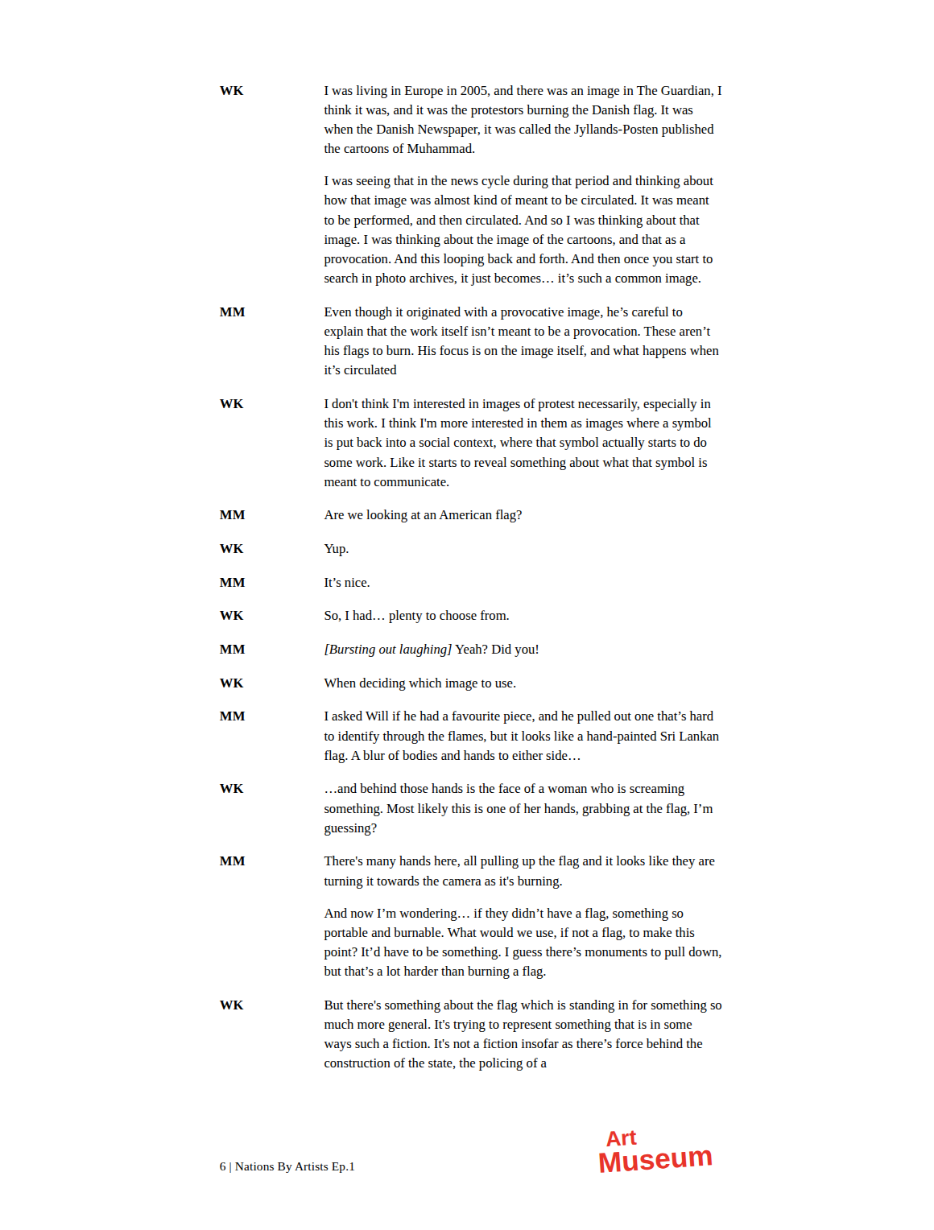WK
I was living in Europe in 2005, and there was an image in The Guardian, I think it was, and it was the protestors burning the Danish flag. It was when the Danish Newspaper, it was called the Jyllands-Posten published the cartoons of Muhammad.
I was seeing that in the news cycle during that period and thinking about how that image was almost kind of meant to be circulated. It was meant to be performed, and then circulated. And so I was thinking about that image. I was thinking about the image of the cartoons, and that as a provocation. And this looping back and forth. And then once you start to search in photo archives, it just becomes… it’s such a common image.
MM
Even though it originated with a provocative image, he’s careful to explain that the work itself isn’t meant to be a provocation. These aren’t his flags to burn. His focus is on the image itself, and what happens when it’s circulated
WK
I don't think I'm interested in images of protest necessarily, especially in this work. I think I'm more interested in them as images where a symbol is put back into a social context, where that symbol actually starts to do some work. Like it starts to reveal something about what that symbol is meant to communicate.
MM
Are we looking at an American flag?
WK
Yup.
MM
It’s nice.
WK
So, I had… plenty to choose from.
MM
[Bursting out laughing] Yeah? Did you!
WK
When deciding which image to use.
MM
I asked Will if he had a favourite piece, and he pulled out one that’s hard to identify through the flames, but it looks like a hand-painted Sri Lankan flag. A blur of bodies and hands to either side…
WK
…and behind those hands is the face of a woman who is screaming something. Most likely this is one of her hands, grabbing at the flag, I’m guessing?
MM
There's many hands here, all pulling up the flag and it looks like they are turning it towards the camera as it's burning.
And now I’m wondering… if they didn’t have a flag, something so portable and burnable. What would we use, if not a flag, to make this point? It’d have to be something. I guess there’s monuments to pull down, but that’s a lot harder than burning a flag.
WK
But there's something about the flag which is standing in for something so much more general. It's trying to represent something that is in some ways such a fiction. It's not a fiction insofar as there’s force behind the construction of the state, the policing of a
6 | Nations By Artists Ep.1
Art Museum